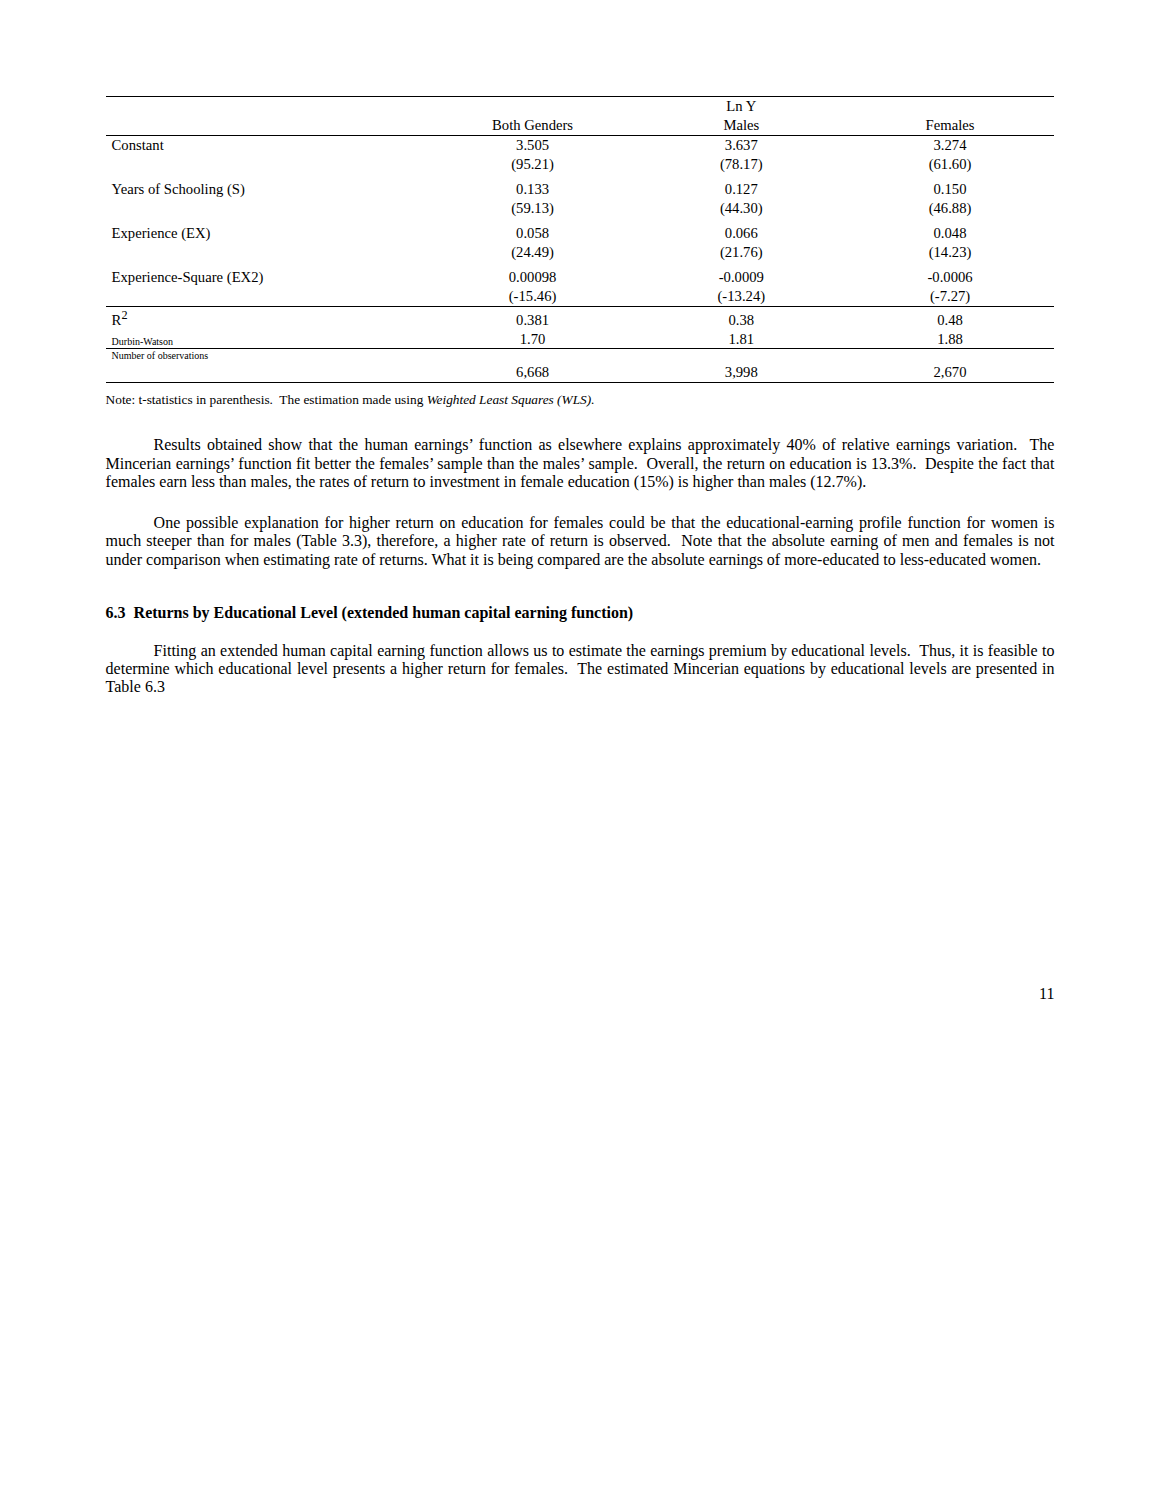| | Ln Y |
| | Both Genders | Males | Females |
| Constant | 3.505 | 3.637 | 3.274 |
| | (95.21) | (78.17) | (61.60) |
| Years of Schooling (S) | 0.133 | 0.127 | 0.150 |
| | (59.13) | (44.30) | (46.88) |
| Experience (EX) | 0.058 | 0.066 | 0.048 |
| | (24.49) | (21.76) | (14.23) |
| Experience-Square (EX2) | 0.00098 | -0.0009 | -0.0006 |
| | (-15.46) | (-13.24) | (-7.27) |
| R 2 | 0.381 | 0.38 | 0.48 |
| Durbin-Watson | 1.70 | 1.81 | 1.88 |
| Number of observations | | | |
| | 6,668 | 3,998 | 2,670 |
Note: t-statistics in parenthesis. The estimation made using Weighted Least Squares (WLS).
Results obtained show that the human earnings’ function as elsewhere explains approximately 40% of relative earnings variation. The Mincerian earnings’ function fit better the females’ sample than the males’ sample. Overall, the return on education is 13.3%. Despite the fact that females earn less than males, the rates of return to investment in female education (15%) is higher than males (12.7%).
One possible explanation for higher return on education for females could be that the educational-earning profile function for women is much steeper than for males (Table 3.3), therefore, a higher rate of return is observed. Note that the absolute earning of men and females is not under comparison when estimating rate of returns. What it is being compared are the absolute earnings of more-educated to less-educated women.
6.3 Returns by Educational Level (extended human capital earning function)
Fitting an extended human capital earning function allows us to estimate the earnings premium by educational levels. Thus, it is feasible to determine which educational level presents a higher return for females. The estimated Mincerian equations by educational levels are presented in Table 6.3
11